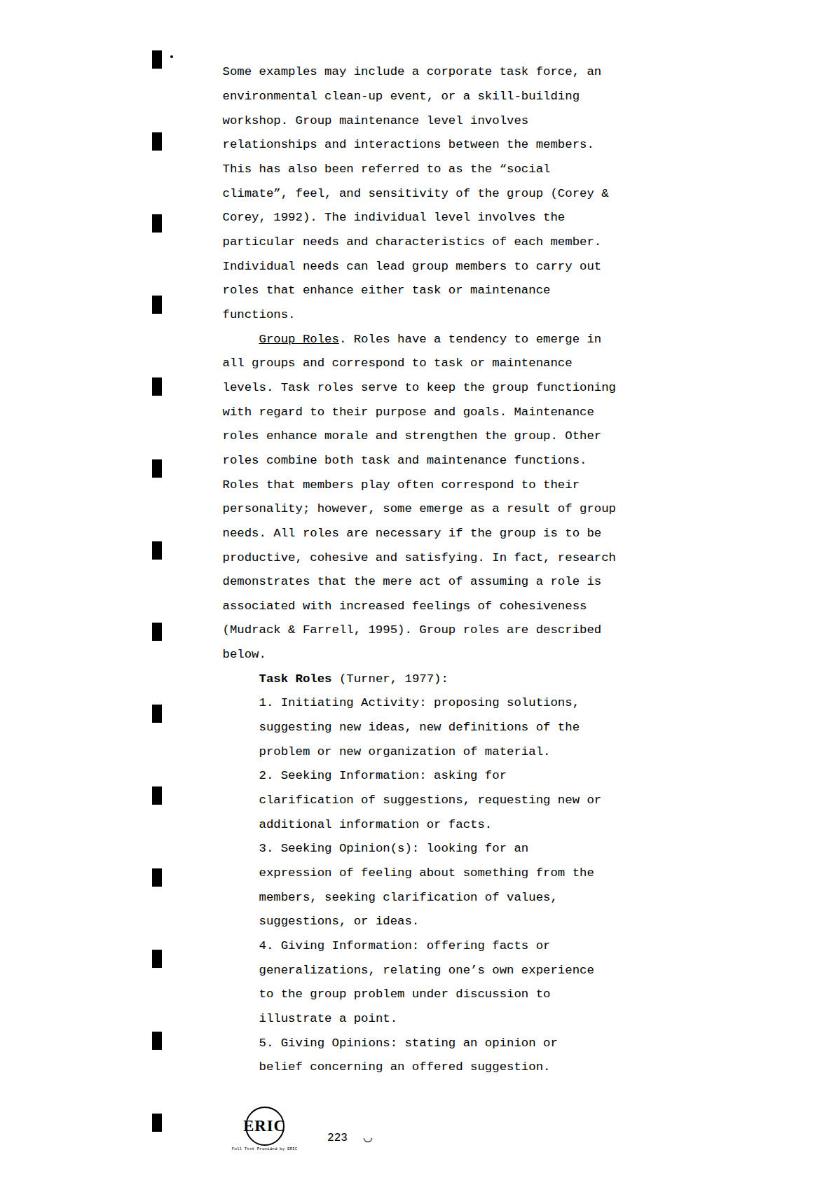Some examples may include a corporate task force, an environmental clean-up event, or a skill-building workshop. Group maintenance level involves relationships and interactions between the members. This has also been referred to as the “social climate”, feel, and sensitivity of the group (Corey & Corey, 1992). The individual level involves the particular needs and characteristics of each member. Individual needs can lead group members to carry out roles that enhance either task or maintenance functions.
Group Roles. Roles have a tendency to emerge in all groups and correspond to task or maintenance levels. Task roles serve to keep the group functioning with regard to their purpose and goals. Maintenance roles enhance morale and strengthen the group. Other roles combine both task and maintenance functions. Roles that members play often correspond to their personality; however, some emerge as a result of group needs. All roles are necessary if the group is to be productive, cohesive and satisfying. In fact, research demonstrates that the mere act of assuming a role is associated with increased feelings of cohesiveness (Mudrack & Farrell, 1995). Group roles are described below.
Task Roles (Turner, 1977):
1. Initiating Activity: proposing solutions, suggesting new ideas, new definitions of the problem or new organization of material.
2. Seeking Information: asking for clarification of suggestions, requesting new or additional information or facts.
3. Seeking Opinion(s): looking for an expression of feeling about something from the members, seeking clarification of values, suggestions, or ideas.
4. Giving Information: offering facts or generalizations, relating one’s own experience to the group problem under discussion to illustrate a point.
5. Giving Opinions: stating an opinion or belief concerning an offered suggestion.
ERIC
Full Text Provided by ERIC
223 ◡